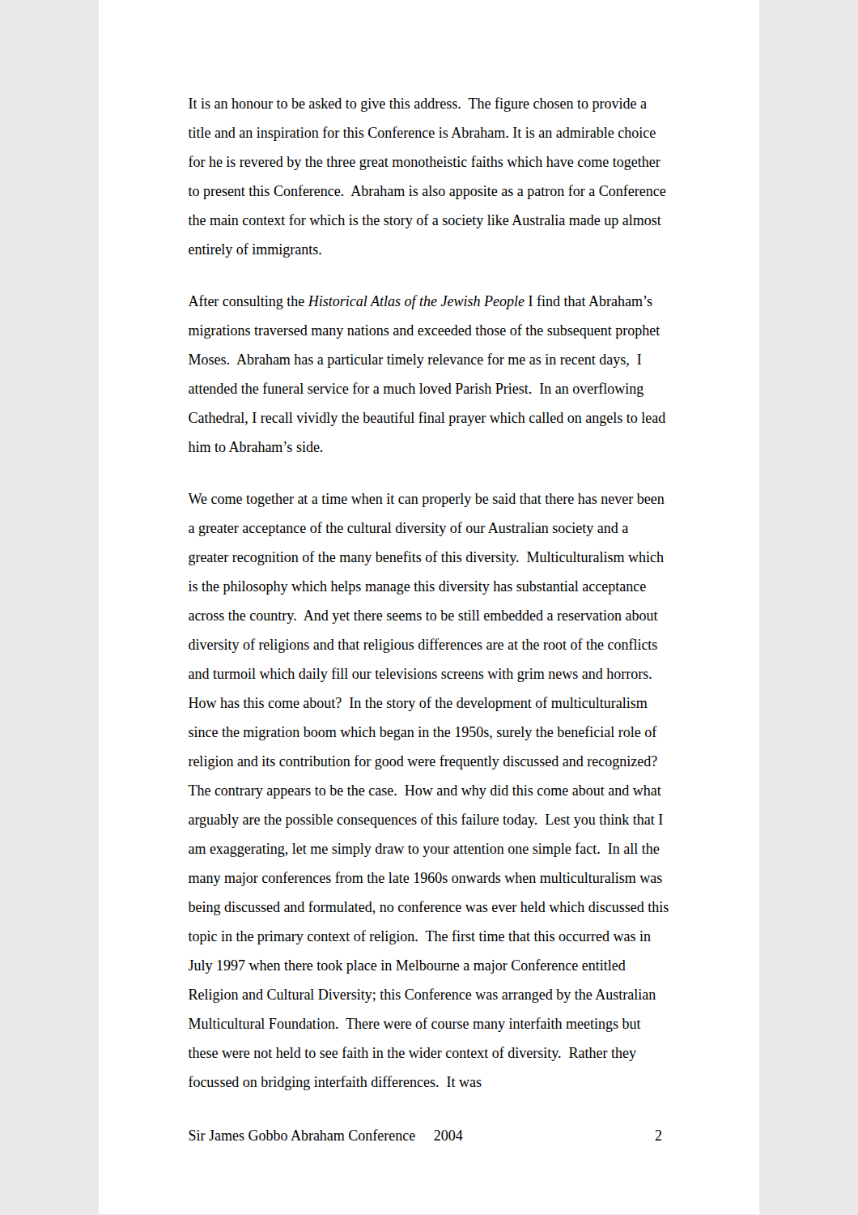It is an honour to be asked to give this address. The figure chosen to provide a title and an inspiration for this Conference is Abraham. It is an admirable choice for he is revered by the three great monotheistic faiths which have come together to present this Conference. Abraham is also apposite as a patron for a Conference the main context for which is the story of a society like Australia made up almost entirely of immigrants.
After consulting the Historical Atlas of the Jewish People I find that Abraham’s migrations traversed many nations and exceeded those of the subsequent prophet Moses. Abraham has a particular timely relevance for me as in recent days, I attended the funeral service for a much loved Parish Priest. In an overflowing Cathedral, I recall vividly the beautiful final prayer which called on angels to lead him to Abraham’s side.
We come together at a time when it can properly be said that there has never been a greater acceptance of the cultural diversity of our Australian society and a greater recognition of the many benefits of this diversity. Multiculturalism which is the philosophy which helps manage this diversity has substantial acceptance across the country. And yet there seems to be still embedded a reservation about diversity of religions and that religious differences are at the root of the conflicts and turmoil which daily fill our televisions screens with grim news and horrors. How has this come about? In the story of the development of multiculturalism since the migration boom which began in the 1950s, surely the beneficial role of religion and its contribution for good were frequently discussed and recognized? The contrary appears to be the case. How and why did this come about and what arguably are the possible consequences of this failure today. Lest you think that I am exaggerating, let me simply draw to your attention one simple fact. In all the many major conferences from the late 1960s onwards when multiculturalism was being discussed and formulated, no conference was ever held which discussed this topic in the primary context of religion. The first time that this occurred was in July 1997 when there took place in Melbourne a major Conference entitled Religion and Cultural Diversity; this Conference was arranged by the Australian Multicultural Foundation. There were of course many interfaith meetings but these were not held to see faith in the wider context of diversity. Rather they focussed on bridging interfaith differences. It was
Sir James Gobbo Abraham Conference 2004 2